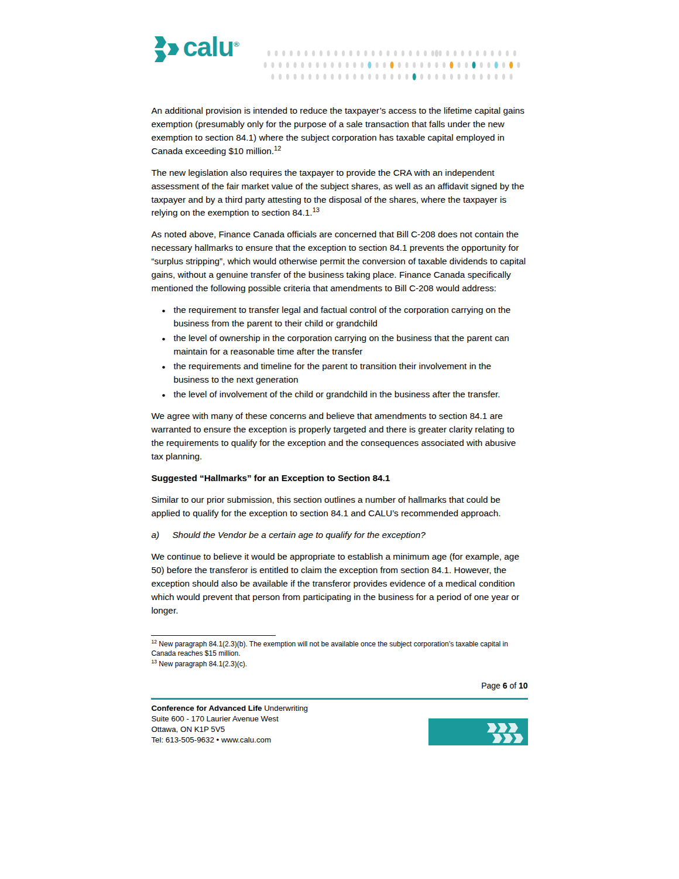calu®
An additional provision is intended to reduce the taxpayer’s access to the lifetime capital gains exemption (presumably only for the purpose of a sale transaction that falls under the new exemption to section 84.1) where the subject corporation has taxable capital employed in Canada exceeding $10 million.12
The new legislation also requires the taxpayer to provide the CRA with an independent assessment of the fair market value of the subject shares, as well as an affidavit signed by the taxpayer and by a third party attesting to the disposal of the shares, where the taxpayer is relying on the exemption to section 84.1.13
As noted above, Finance Canada officials are concerned that Bill C-208 does not contain the necessary hallmarks to ensure that the exception to section 84.1 prevents the opportunity for “surplus stripping”, which would otherwise permit the conversion of taxable dividends to capital gains, without a genuine transfer of the business taking place. Finance Canada specifically mentioned the following possible criteria that amendments to Bill C-208 would address:
the requirement to transfer legal and factual control of the corporation carrying on the business from the parent to their child or grandchild
the level of ownership in the corporation carrying on the business that the parent can maintain for a reasonable time after the transfer
the requirements and timeline for the parent to transition their involvement in the business to the next generation
the level of involvement of the child or grandchild in the business after the transfer.
We agree with many of these concerns and believe that amendments to section 84.1 are warranted to ensure the exception is properly targeted and there is greater clarity relating to the requirements to qualify for the exception and the consequences associated with abusive tax planning.
Suggested “Hallmarks” for an Exception to Section 84.1
Similar to our prior submission, this section outlines a number of hallmarks that could be applied to qualify for the exception to section 84.1 and CALU’s recommended approach.
a) Should the Vendor be a certain age to qualify for the exception?
We continue to believe it would be appropriate to establish a minimum age (for example, age 50) before the transferor is entitled to claim the exception from section 84.1. However, the exception should also be available if the transferor provides evidence of a medical condition which would prevent that person from participating in the business for a period of one year or longer.
12 New paragraph 84.1(2.3)(b). The exemption will not be available once the subject corporation’s taxable capital in Canada reaches $15 million.
13 New paragraph 84.1(2.3)(c).
Page 6 of 10
Conference for Advanced Life Underwriting
Suite 600 - 170 Laurier Avenue West
Ottawa, ON K1P 5V5
Tel: 613-505-9632 • www.calu.com